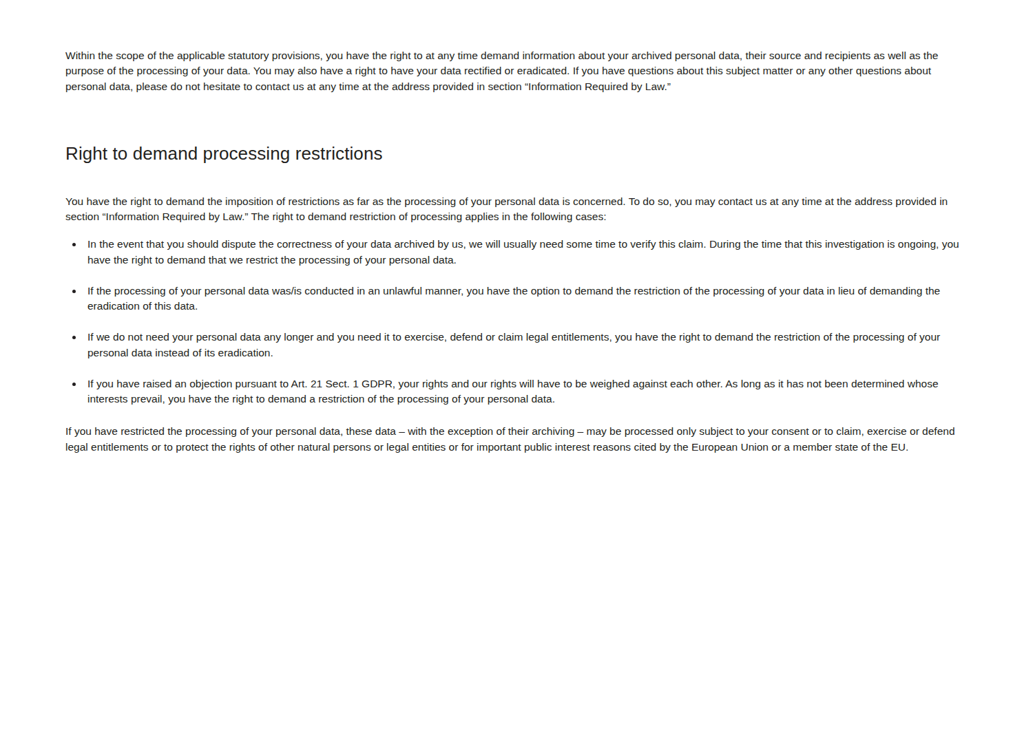Within the scope of the applicable statutory provisions, you have the right to at any time demand information about your archived personal data, their source and recipients as well as the purpose of the processing of your data. You may also have a right to have your data rectified or eradicated. If you have questions about this subject matter or any other questions about personal data, please do not hesitate to contact us at any time at the address provided in section “Information Required by Law.”
Right to demand processing restrictions
You have the right to demand the imposition of restrictions as far as the processing of your personal data is concerned. To do so, you may contact us at any time at the address provided in section “Information Required by Law.” The right to demand restriction of processing applies in the following cases:
In the event that you should dispute the correctness of your data archived by us, we will usually need some time to verify this claim. During the time that this investigation is ongoing, you have the right to demand that we restrict the processing of your personal data.
If the processing of your personal data was/is conducted in an unlawful manner, you have the option to demand the restriction of the processing of your data in lieu of demanding the eradication of this data.
If we do not need your personal data any longer and you need it to exercise, defend or claim legal entitlements, you have the right to demand the restriction of the processing of your personal data instead of its eradication.
If you have raised an objection pursuant to Art. 21 Sect. 1 GDPR, your rights and our rights will have to be weighed against each other. As long as it has not been determined whose interests prevail, you have the right to demand a restriction of the processing of your personal data.
If you have restricted the processing of your personal data, these data – with the exception of their archiving – may be processed only subject to your consent or to claim, exercise or defend legal entitlements or to protect the rights of other natural persons or legal entities or for important public interest reasons cited by the European Union or a member state of the EU.